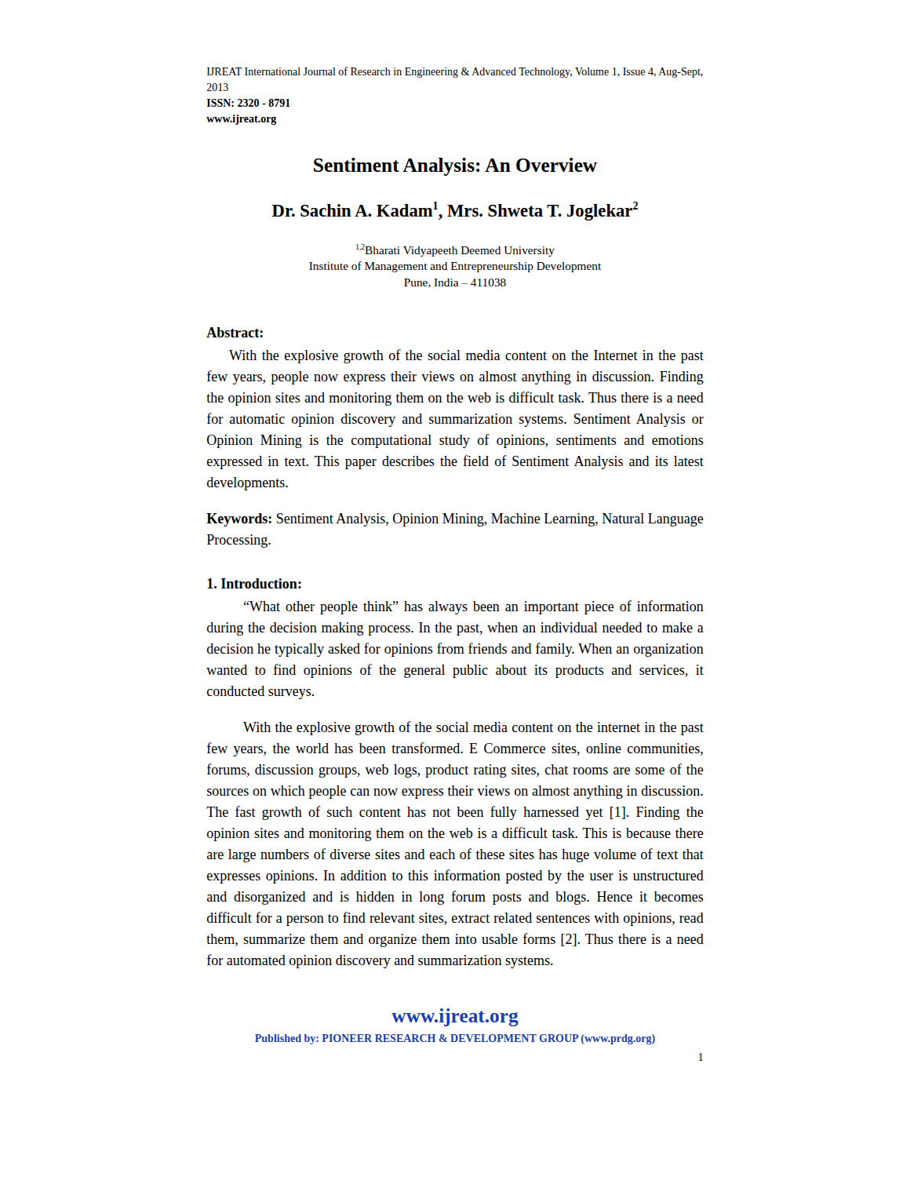IJREAT International Journal of Research in Engineering & Advanced Technology, Volume 1, Issue 4, Aug-Sept, 2013
ISSN: 2320 - 8791
www.ijreat.org
Sentiment Analysis: An Overview
Dr. Sachin A. Kadam1, Mrs. Shweta T. Joglekar2
1,2Bharati Vidyapeeth Deemed University
Institute of Management and Entrepreneurship Development
Pune, India – 411038
Abstract:
With the explosive growth of the social media content on the Internet in the past few years, people now express their views on almost anything in discussion. Finding the opinion sites and monitoring them on the web is difficult task. Thus there is a need for automatic opinion discovery and summarization systems. Sentiment Analysis or Opinion Mining is the computational study of opinions, sentiments and emotions expressed in text. This paper describes the field of Sentiment Analysis and its latest developments.
Keywords: Sentiment Analysis, Opinion Mining, Machine Learning, Natural Language Processing.
1. Introduction:
“What other people think” has always been an important piece of information during the decision making process. In the past, when an individual needed to make a decision he typically asked for opinions from friends and family. When an organization wanted to find opinions of the general public about its products and services, it conducted surveys.
With the explosive growth of the social media content on the internet in the past few years, the world has been transformed. E Commerce sites, online communities, forums, discussion groups, web logs, product rating sites, chat rooms are some of the sources on which people can now express their views on almost anything in discussion. The fast growth of such content has not been fully harnessed yet [1]. Finding the opinion sites and monitoring them on the web is a difficult task. This is because there are large numbers of diverse sites and each of these sites has huge volume of text that expresses opinions. In addition to this information posted by the user is unstructured and disorganized and is hidden in long forum posts and blogs. Hence it becomes difficult for a person to find relevant sites, extract related sentences with opinions, read them, summarize them and organize them into usable forms [2]. Thus there is a need for automated opinion discovery and summarization systems.
www.ijreat.org
Published by: PIONEER RESEARCH & DEVELOPMENT GROUP (www.prdg.org)
1